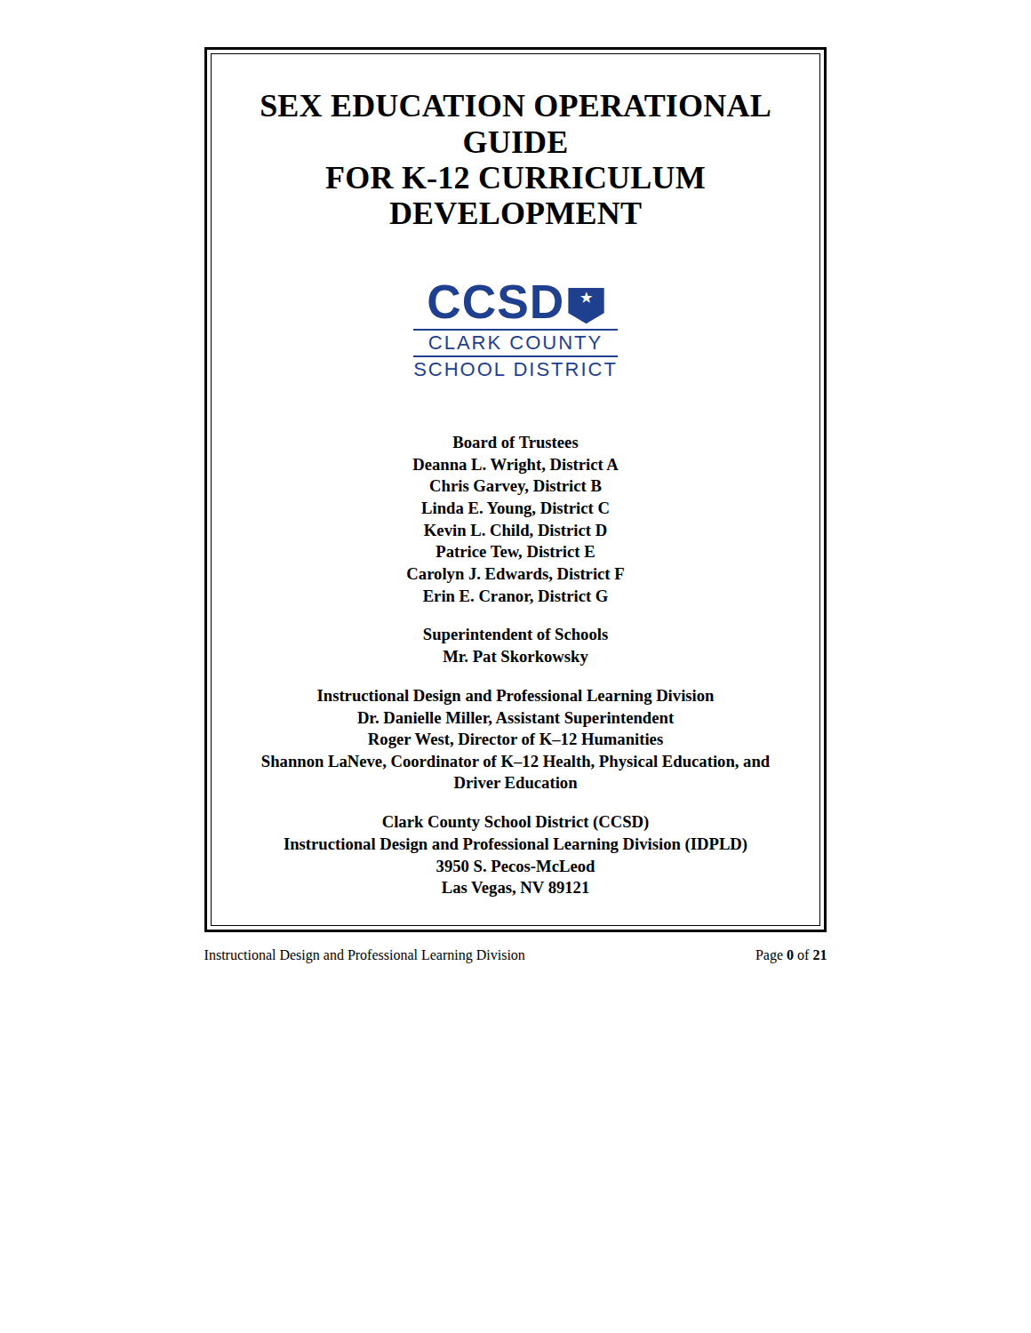SEX EDUCATION OPERATIONAL GUIDE
FOR K-12 CURRICULUM DEVELOPMENT
CCSD
CLARK COUNTY
SCHOOL DISTRICT
Board of Trustees
Deanna L. Wright, District A
Chris Garvey, District B
Linda E. Young, District C
Kevin L. Child, District D
Patrice Tew, District E
Carolyn J. Edwards, District F
Erin E. Cranor, District G
Superintendent of Schools
Mr. Pat Skorkowsky
Instructional Design and Professional Learning Division
Dr. Danielle Miller, Assistant Superintendent
Roger West, Director of K–12 Humanities
Shannon LaNeve, Coordinator of K–12 Health, Physical Education, and Driver Education
Clark County School District (CCSD)
Instructional Design and Professional Learning Division (IDPLD)
3950 S. Pecos-McLeod
Las Vegas, NV 89121
Instructional Design and Professional Learning Division
Page 0 of 21